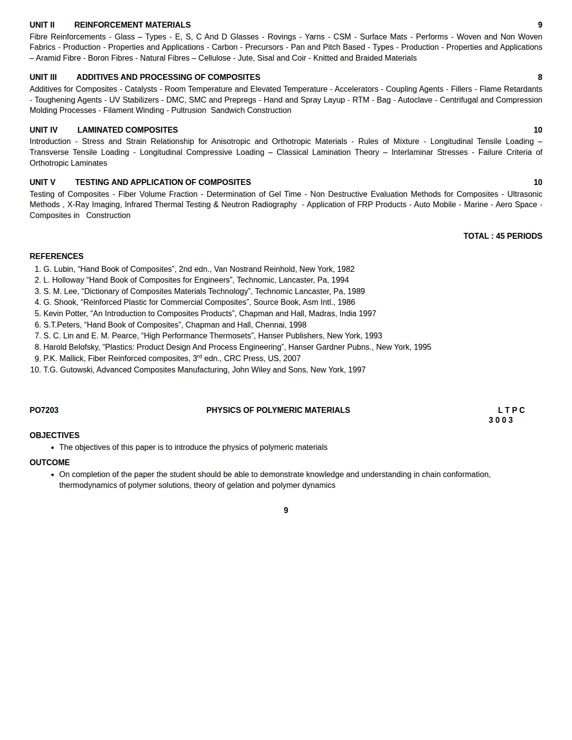UNIT II REINFORCEMENT MATERIALS 9
Fibre Reinforcements - Glass – Types - E, S, C And D Glasses - Rovings - Yarns - CSM - Surface Mats - Performs - Woven and Non Woven Fabrics - Production - Properties and Applications - Carbon - Precursors - Pan and Pitch Based - Types - Production - Properties and Applications – Aramid Fibre - Boron Fibres - Natural Fibres – Cellulose - Jute, Sisal and Coir - Knitted and Braided Materials
UNIT III ADDITIVES AND PROCESSING OF COMPOSITES 8
Additives for Composites - Catalysts - Room Temperature and Elevated Temperature - Accelerators - Coupling Agents - Fillers - Flame Retardants - Toughening Agents - UV Stabilizers - DMC, SMC and Prepregs - Hand and Spray Layup - RTM - Bag - Autoclave - Centrifugal and Compression Molding Processes - Filament Winding - Pultrusion Sandwich Construction
UNIT IV LAMINATED COMPOSITES 10
Introduction - Stress and Strain Relationship for Anisotropic and Orthotropic Materials - Rules of Mixture - Longitudinal Tensile Loading – Transverse Tensile Loading - Longitudinal Compressive Loading – Classical Lamination Theory – Interlaminar Stresses - Failure Criteria of Orthotropic Laminates
UNIT V TESTING AND APPLICATION OF COMPOSITES 10
Testing of Composites - Fiber Volume Fraction - Determination of Gel Time - Non Destructive Evaluation Methods for Composites - Ultrasonic Methods , X-Ray Imaging, Infrared Thermal Testing & Neutron Radiography - Application of FRP Products - Auto Mobile - Marine - Aero Space - Composites in Construction
TOTAL : 45 PERIODS
REFERENCES
G. Lubin, “Hand Book of Composites”, 2nd edn., Van Nostrand Reinhold, New York, 1982
L. Holloway “Hand Book of Composites for Engineers”, Technomic, Lancaster, Pa, 1994
S. M. Lee, “Dictionary of Composites Materials Technology”, Technomic Lancaster, Pa, 1989
G. Shook, “Reinforced Plastic for Commercial Composites”, Source Book, Asm Intl., 1986
Kevin Potter, “An Introduction to Composites Products”, Chapman and Hall, Madras, India 1997
S.T.Peters, “Hand Book of Composites”, Chapman and Hall, Chennai, 1998
S. C. Lin and E. M. Pearce, “High Performance Thermosets”, Hanser Publishers, New York, 1993
Harold Belofsky, “Plastics: Product Design And Process Engineering”, Hanser Gardner Pubns., New York, 1995
P.K. Mallick, Fiber Reinforced composites, 3rd edn., CRC Press, US, 2007
T.G. Gutowski, Advanced Composites Manufacturing, John Wiley and Sons, New York, 1997
PO7203 PHYSICS OF POLYMERIC MATERIALS L T P C
3 0 0 3
OBJECTIVES
The objectives of this paper is to introduce the physics of polymeric materials
OUTCOME
On completion of the paper the student should be able to demonstrate knowledge and understanding in chain conformation, thermodynamics of polymer solutions, theory of gelation and polymer dynamics
9